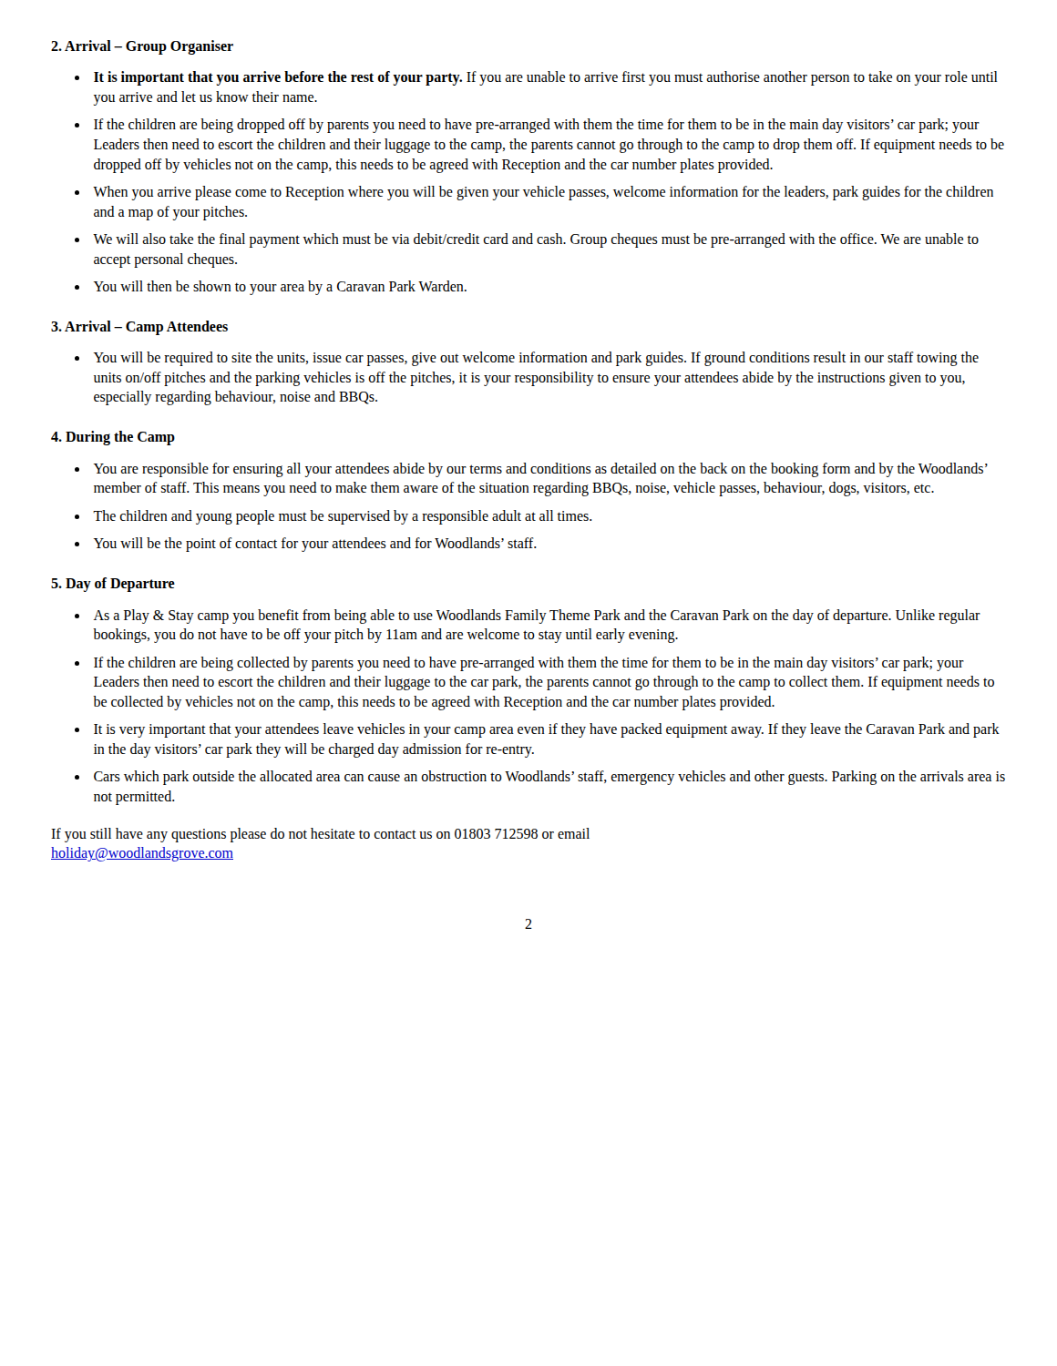2. Arrival – Group Organiser
It is important that you arrive before the rest of your party. If you are unable to arrive first you must authorise another person to take on your role until you arrive and let us know their name.
If the children are being dropped off by parents you need to have pre-arranged with them the time for them to be in the main day visitors’ car park; your Leaders then need to escort the children and their luggage to the camp, the parents cannot go through to the camp to drop them off. If equipment needs to be dropped off by vehicles not on the camp, this needs to be agreed with Reception and the car number plates provided.
When you arrive please come to Reception where you will be given your vehicle passes, welcome information for the leaders, park guides for the children and a map of your pitches.
We will also take the final payment which must be via debit/credit card and cash. Group cheques must be pre-arranged with the office. We are unable to accept personal cheques.
You will then be shown to your area by a Caravan Park Warden.
3. Arrival – Camp Attendees
You will be required to site the units, issue car passes, give out welcome information and park guides. If ground conditions result in our staff towing the units on/off pitches and the parking vehicles is off the pitches, it is your responsibility to ensure your attendees abide by the instructions given to you, especially regarding behaviour, noise and BBQs.
4. During the Camp
You are responsible for ensuring all your attendees abide by our terms and conditions as detailed on the back on the booking form and by the Woodlands’ member of staff. This means you need to make them aware of the situation regarding BBQs, noise, vehicle passes, behaviour, dogs, visitors, etc.
The children and young people must be supervised by a responsible adult at all times.
You will be the point of contact for your attendees and for Woodlands’ staff.
5. Day of Departure
As a Play & Stay camp you benefit from being able to use Woodlands Family Theme Park and the Caravan Park on the day of departure. Unlike regular bookings, you do not have to be off your pitch by 11am and are welcome to stay until early evening.
If the children are being collected by parents you need to have pre-arranged with them the time for them to be in the main day visitors’ car park; your Leaders then need to escort the children and their luggage to the car park, the parents cannot go through to the camp to collect them. If equipment needs to be collected by vehicles not on the camp, this needs to be agreed with Reception and the car number plates provided.
It is very important that your attendees leave vehicles in your camp area even if they have packed equipment away. If they leave the Caravan Park and park in the day visitors’ car park they will be charged day admission for re-entry.
Cars which park outside the allocated area can cause an obstruction to Woodlands’ staff, emergency vehicles and other guests. Parking on the arrivals area is not permitted.
If you still have any questions please do not hesitate to contact us on 01803 712598 or email
holiday@woodlandsgrove.com
2